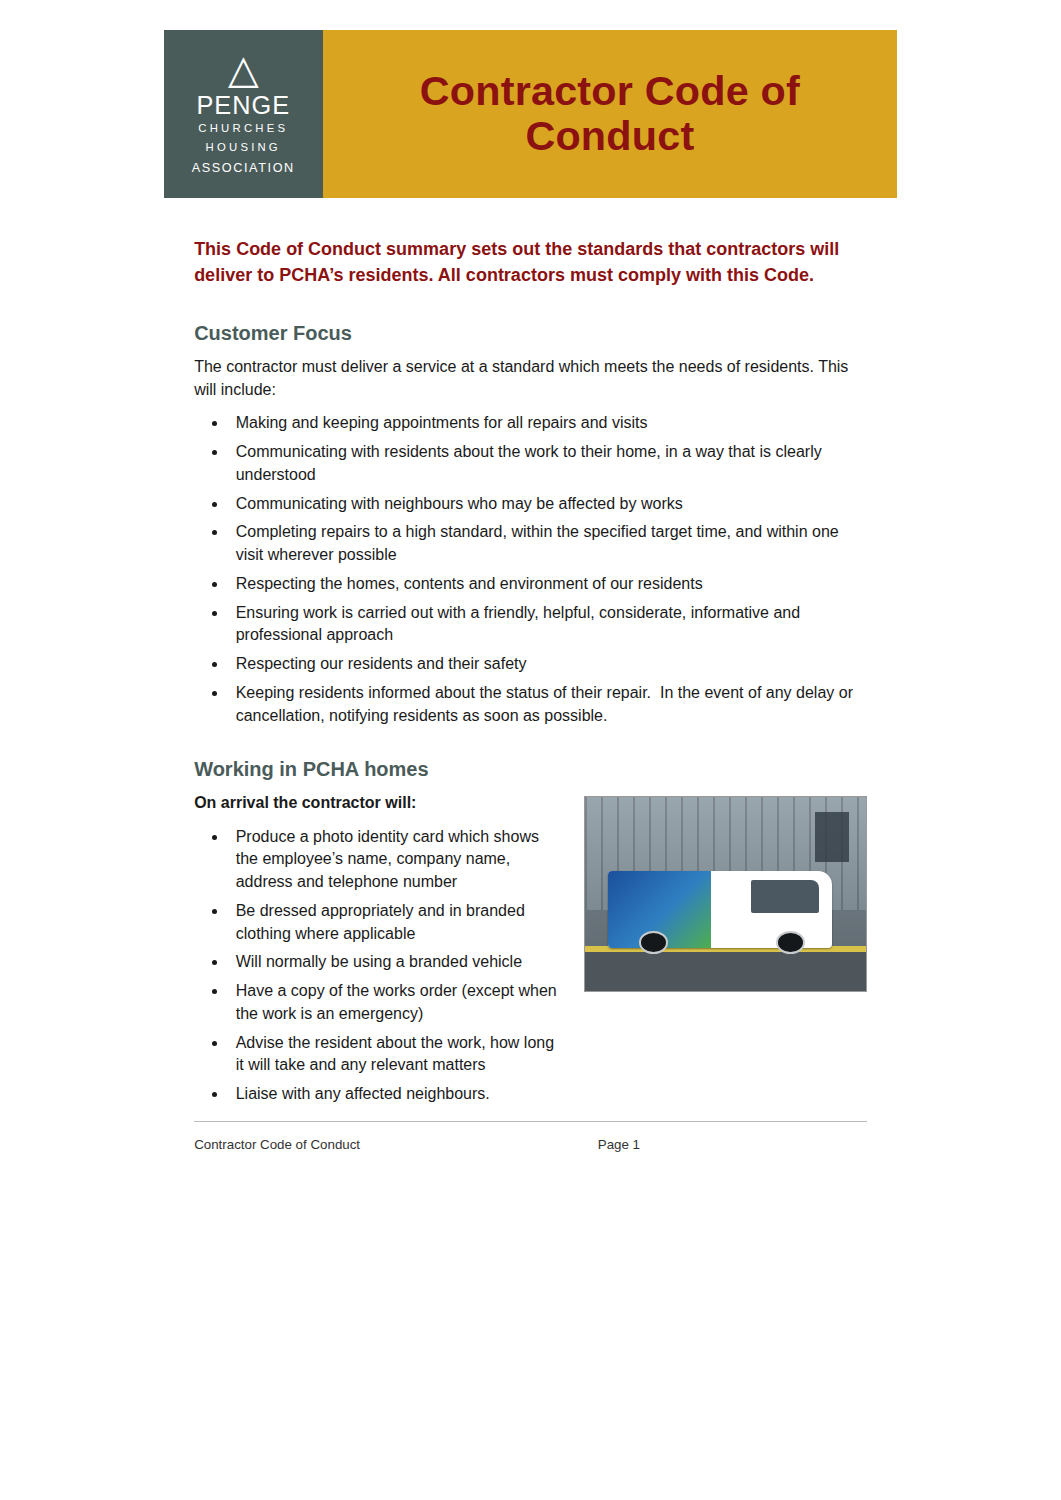△
PENGE
CHURCHES
HOUSING
ASSOCIATION
Contractor Code of Conduct
This Code of Conduct summary sets out the standards that contractors will deliver to PCHA’s residents. All contractors must comply with this Code.
Customer Focus
The contractor must deliver a service at a standard which meets the needs of residents. This will include:
Making and keeping appointments for all repairs and visits
Communicating with residents about the work to their home, in a way that is clearly understood
Communicating with neighbours who may be affected by works
Completing repairs to a high standard, within the specified target time, and within one visit wherever possible
Respecting the homes, contents and environment of our residents
Ensuring work is carried out with a friendly, helpful, considerate, informative and professional approach
Respecting our residents and their safety
Keeping residents informed about the status of their repair. In the event of any delay or cancellation, notifying residents as soon as possible.
Working in PCHA homes
On arrival the contractor will:
Produce a photo identity card which shows the employee’s name, company name, address and telephone number
Be dressed appropriately and in branded clothing where applicable
Will normally be using a branded vehicle
Have a copy of the works order (except when the work is an emergency)
Advise the resident about the work, how long it will take and any relevant matters
Liaise with any affected neighbours.
Contractor Code of Conduct
Page 1